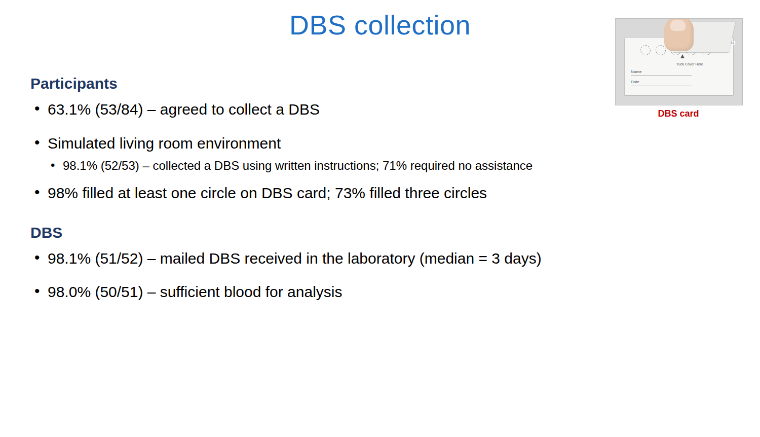DBS collection
7-169720 W191
Tuck Cover Here
Name
Date
DBS card
Participants
63.1% (53/84) – agreed to collect a DBS
Simulated living room environment
98.1% (52/53) – collected a DBS using written instructions; 71% required no assistance
98% filled at least one circle on DBS card; 73% filled three circles
DBS
98.1% (51/52) – mailed DBS received in the laboratory (median = 3 days)
98.0% (50/51) – sufficient blood for analysis